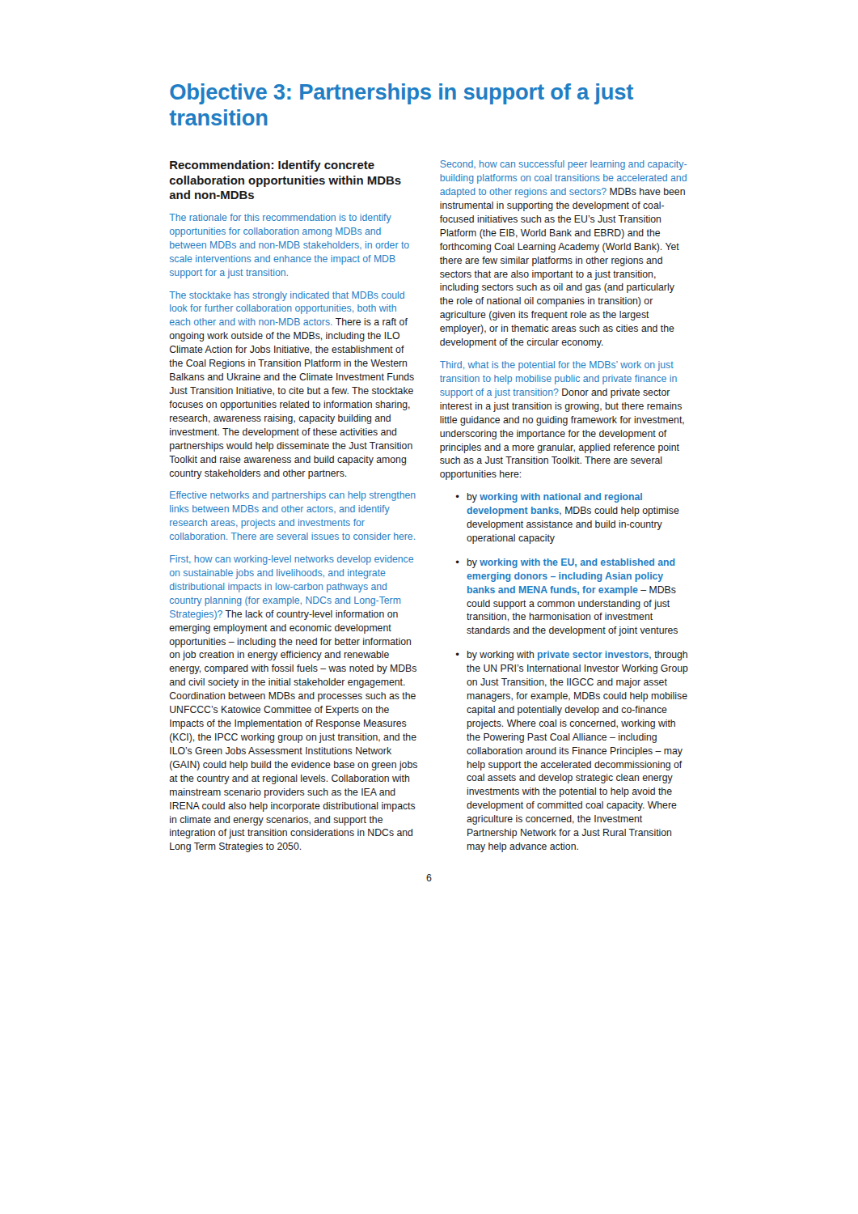Objective 3: Partnerships in support of a just transition
Recommendation: Identify concrete collaboration opportunities within MDBs and non-MDBs
The rationale for this recommendation is to identify opportunities for collaboration among MDBs and between MDBs and non-MDB stakeholders, in order to scale interventions and enhance the impact of MDB support for a just transition.
The stocktake has strongly indicated that MDBs could look for further collaboration opportunities, both with each other and with non-MDB actors. There is a raft of ongoing work outside of the MDBs, including the ILO Climate Action for Jobs Initiative, the establishment of the Coal Regions in Transition Platform in the Western Balkans and Ukraine and the Climate Investment Funds Just Transition Initiative, to cite but a few. The stocktake focuses on opportunities related to information sharing, research, awareness raising, capacity building and investment. The development of these activities and partnerships would help disseminate the Just Transition Toolkit and raise awareness and build capacity among country stakeholders and other partners.
Effective networks and partnerships can help strengthen links between MDBs and other actors, and identify research areas, projects and investments for collaboration. There are several issues to consider here.
First, how can working-level networks develop evidence on sustainable jobs and livelihoods, and integrate distributional impacts in low-carbon pathways and country planning (for example, NDCs and Long-Term Strategies)? The lack of country-level information on emerging employment and economic development opportunities – including the need for better information on job creation in energy efficiency and renewable energy, compared with fossil fuels – was noted by MDBs and civil society in the initial stakeholder engagement. Coordination between MDBs and processes such as the UNFCCC’s Katowice Committee of Experts on the Impacts of the Implementation of Response Measures (KCI), the IPCC working group on just transition, and the ILO’s Green Jobs Assessment Institutions Network (GAIN) could help build the evidence base on green jobs at the country and at regional levels. Collaboration with mainstream scenario providers such as the IEA and IRENA could also help incorporate distributional impacts in climate and energy scenarios, and support the integration of just transition considerations in NDCs and Long Term Strategies to 2050.
Second, how can successful peer learning and capacity-building platforms on coal transitions be accelerated and adapted to other regions and sectors? MDBs have been instrumental in supporting the development of coal-focused initiatives such as the EU’s Just Transition Platform (the EIB, World Bank and EBRD) and the forthcoming Coal Learning Academy (World Bank). Yet there are few similar platforms in other regions and sectors that are also important to a just transition, including sectors such as oil and gas (and particularly the role of national oil companies in transition) or agriculture (given its frequent role as the largest employer), or in thematic areas such as cities and the development of the circular economy.
Third, what is the potential for the MDBs’ work on just transition to help mobilise public and private finance in support of a just transition? Donor and private sector interest in a just transition is growing, but there remains little guidance and no guiding framework for investment, underscoring the importance for the development of principles and a more granular, applied reference point such as a Just Transition Toolkit. There are several opportunities here:
by working with national and regional development banks, MDBs could help optimise development assistance and build in-country operational capacity
by working with the EU, and established and emerging donors – including Asian policy banks and MENA funds, for example – MDBs could support a common understanding of just transition, the harmonisation of investment standards and the development of joint ventures
by working with private sector investors, through the UN PRI’s International Investor Working Group on Just Transition, the IIGCC and major asset managers, for example, MDBs could help mobilise capital and potentially develop and co-finance projects. Where coal is concerned, working with the Powering Past Coal Alliance – including collaboration around its Finance Principles – may help support the accelerated decommissioning of coal assets and develop strategic clean energy investments with the potential to help avoid the development of committed coal capacity. Where agriculture is concerned, the Investment Partnership Network for a Just Rural Transition may help advance action.
6